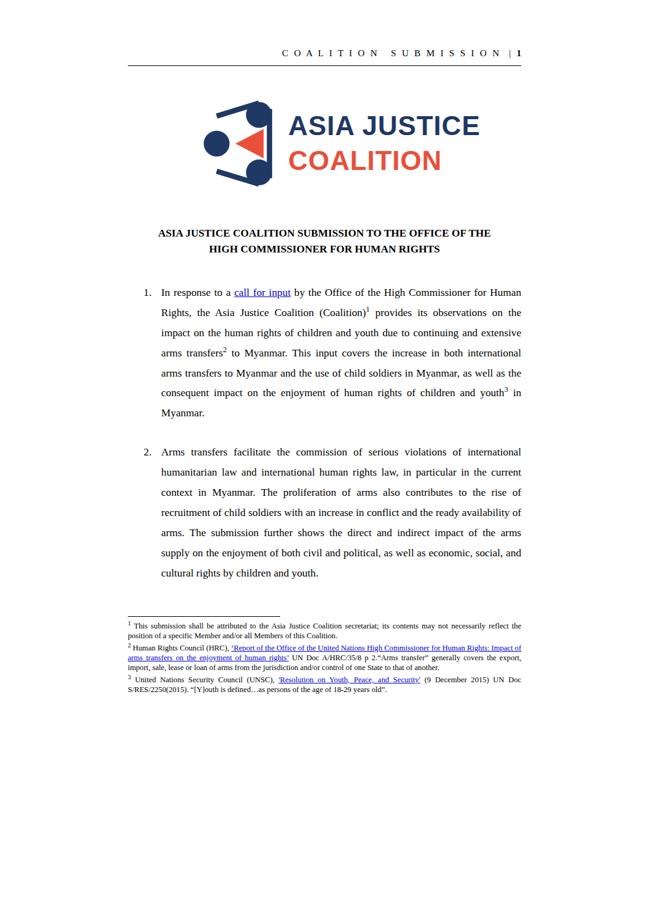C O A L I T I O N S U B M I S S I O N | 1
ASIA JUSTICE COALITION
Asia Justice Coalition Submission to the Office of the High Commissioner for Human Rights
In response to a call for input by the Office of the High Commissioner for Human Rights, the Asia Justice Coalition (Coalition)1 provides its observations on the impact on the human rights of children and youth due to continuing and extensive arms transfers2 to Myanmar. This input covers the increase in both international arms transfers to Myanmar and the use of child soldiers in Myanmar, as well as the consequent impact on the enjoyment of human rights of children and youth3 in Myanmar.
Arms transfers facilitate the commission of serious violations of international humanitarian law and international human rights law, in particular in the current context in Myanmar. The proliferation of arms also contributes to the rise of recruitment of child soldiers with an increase in conflict and the ready availability of arms. The submission further shows the direct and indirect impact of the arms supply on the enjoyment of both civil and political, as well as economic, social, and cultural rights by children and youth.
1 This submission shall be attributed to the Asia Justice Coalition secretariat; its contents may not necessarily reflect the position of a specific Member and/or all Members of this Coalition.
2 Human Rights Council (HRC), ‘Report of the Office of the United Nations High Commissioner for Human Rights: Impact of arms transfers on the enjoyment of human rights’ UN Doc A/HRC/35/8 p 2.“Arms transfer” generally covers the export, import, sale, lease or loan of arms from the jurisdiction and/or control of one State to that of another.
3 United Nations Security Council (UNSC), 'Resolution on Youth, Peace, and Security' (9 December 2015) UN Doc S/RES/2250(2015). “[Y]outh is defined…as persons of the age of 18-29 years old”.